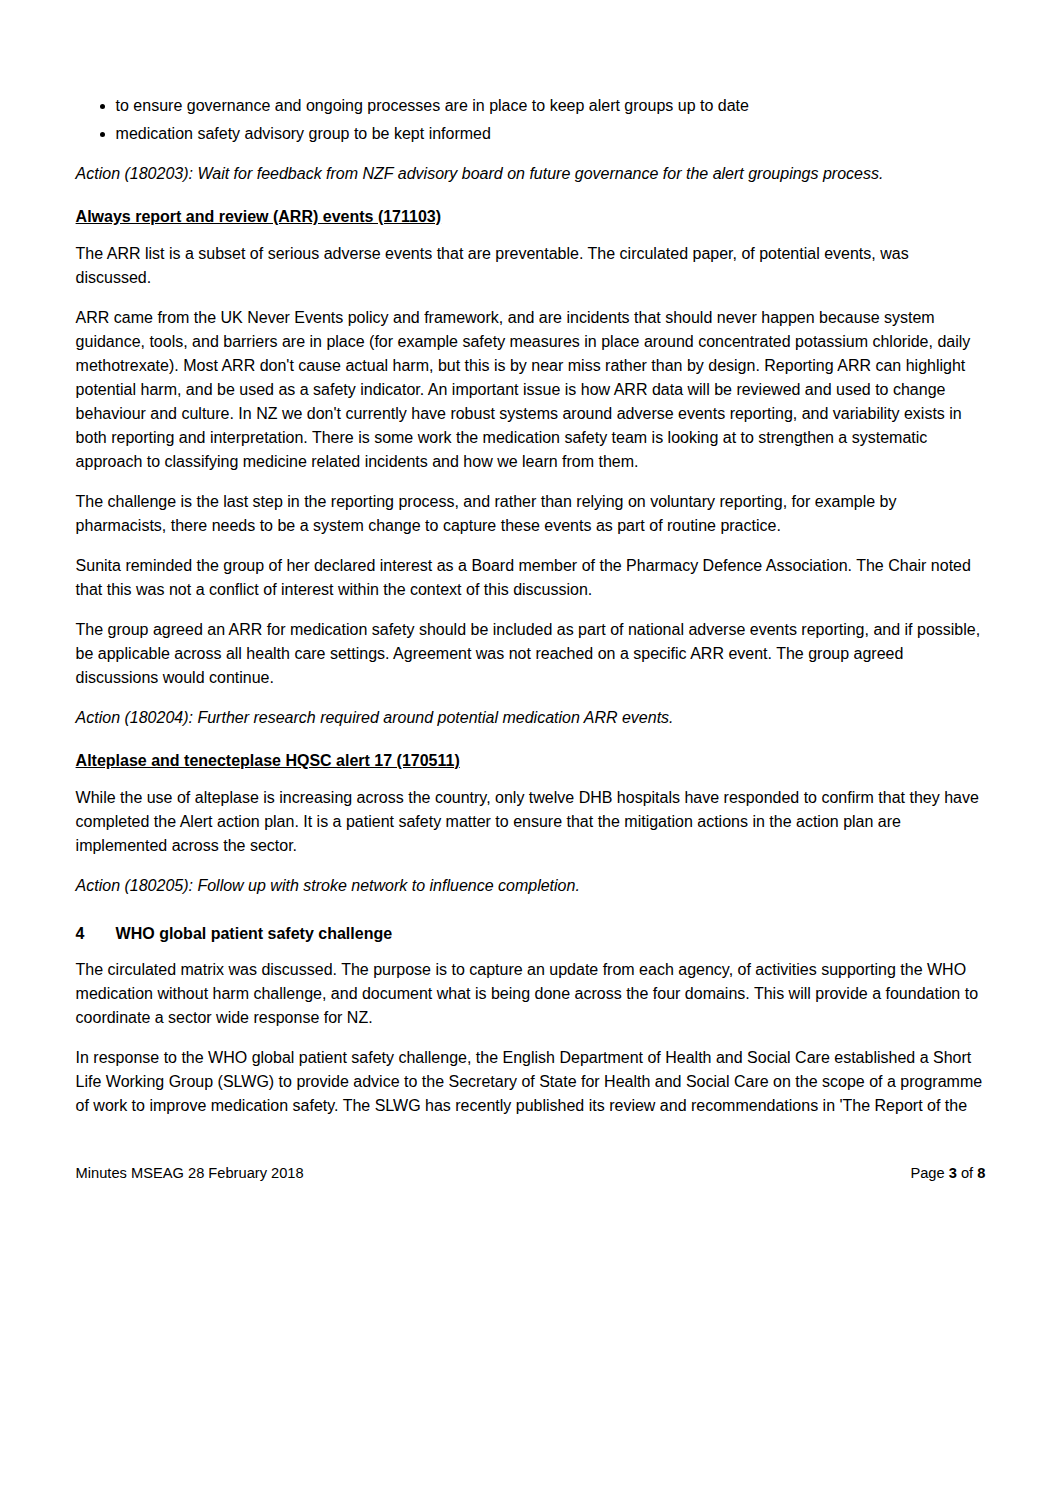to ensure governance and ongoing processes are in place to keep alert groups up to date
medication safety advisory group to be kept informed
Action (180203): Wait for feedback from NZF advisory board on future governance for the alert groupings process.
Always report and review (ARR) events (171103)
The ARR list is a subset of serious adverse events that are preventable. The circulated paper, of potential events, was discussed.
ARR came from the UK Never Events policy and framework, and are incidents that should never happen because system guidance, tools, and barriers are in place (for example safety measures in place around concentrated potassium chloride, daily methotrexate). Most ARR don't cause actual harm, but this is by near miss rather than by design. Reporting ARR can highlight potential harm, and be used as a safety indicator. An important issue is how ARR data will be reviewed and used to change behaviour and culture. In NZ we don't currently have robust systems around adverse events reporting, and variability exists in both reporting and interpretation. There is some work the medication safety team is looking at to strengthen a systematic approach to classifying medicine related incidents and how we learn from them.
The challenge is the last step in the reporting process, and rather than relying on voluntary reporting, for example by pharmacists, there needs to be a system change to capture these events as part of routine practice.
Sunita reminded the group of her declared interest as a Board member of the Pharmacy Defence Association. The Chair noted that this was not a conflict of interest within the context of this discussion.
The group agreed an ARR for medication safety should be included as part of national adverse events reporting, and if possible, be applicable across all health care settings. Agreement was not reached on a specific ARR event. The group agreed discussions would continue.
Action (180204): Further research required around potential medication ARR events.
Alteplase and tenecteplase HQSC alert 17 (170511)
While the use of alteplase is increasing across the country, only twelve DHB hospitals have responded to confirm that they have completed the Alert action plan. It is a patient safety matter to ensure that the mitigation actions in the action plan are implemented across the sector.
Action (180205): Follow up with stroke network to influence completion.
4 WHO global patient safety challenge
The circulated matrix was discussed. The purpose is to capture an update from each agency, of activities supporting the WHO medication without harm challenge, and document what is being done across the four domains. This will provide a foundation to coordinate a sector wide response for NZ.
In response to the WHO global patient safety challenge, the English Department of Health and Social Care established a Short Life Working Group (SLWG) to provide advice to the Secretary of State for Health and Social Care on the scope of a programme of work to improve medication safety. The SLWG has recently published its review and recommendations in 'The Report of the
Minutes MSEAG 28 February 2018
Page 3 of 8